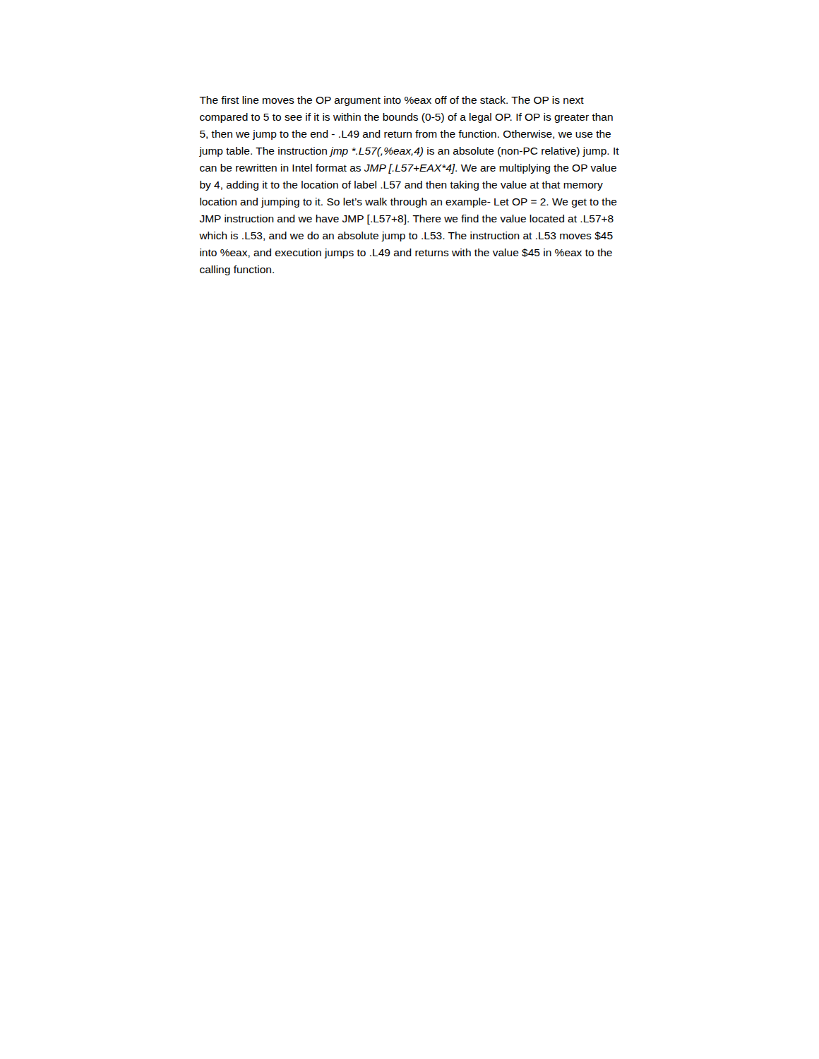The first line moves the OP argument into %eax off of the stack. The OP is next compared to 5 to see if it is within the bounds (0-5) of a legal OP. If OP is greater than 5, then we jump to the end - .L49 and return from the function. Otherwise, we use the jump table. The instruction jmp *.L57(,%eax,4) is an absolute (non-PC relative) jump. It can be rewritten in Intel format as JMP [.L57+EAX*4]. We are multiplying the OP value by 4, adding it to the location of label .L57 and then taking the value at that memory location and jumping to it. So let’s walk through an example- Let OP = 2. We get to the JMP instruction and we have JMP [.L57+8]. There we find the value located at .L57+8 which is .L53, and we do an absolute jump to .L53. The instruction at .L53 moves $45 into %eax, and execution jumps to .L49 and returns with the value $45 in %eax to the calling function.